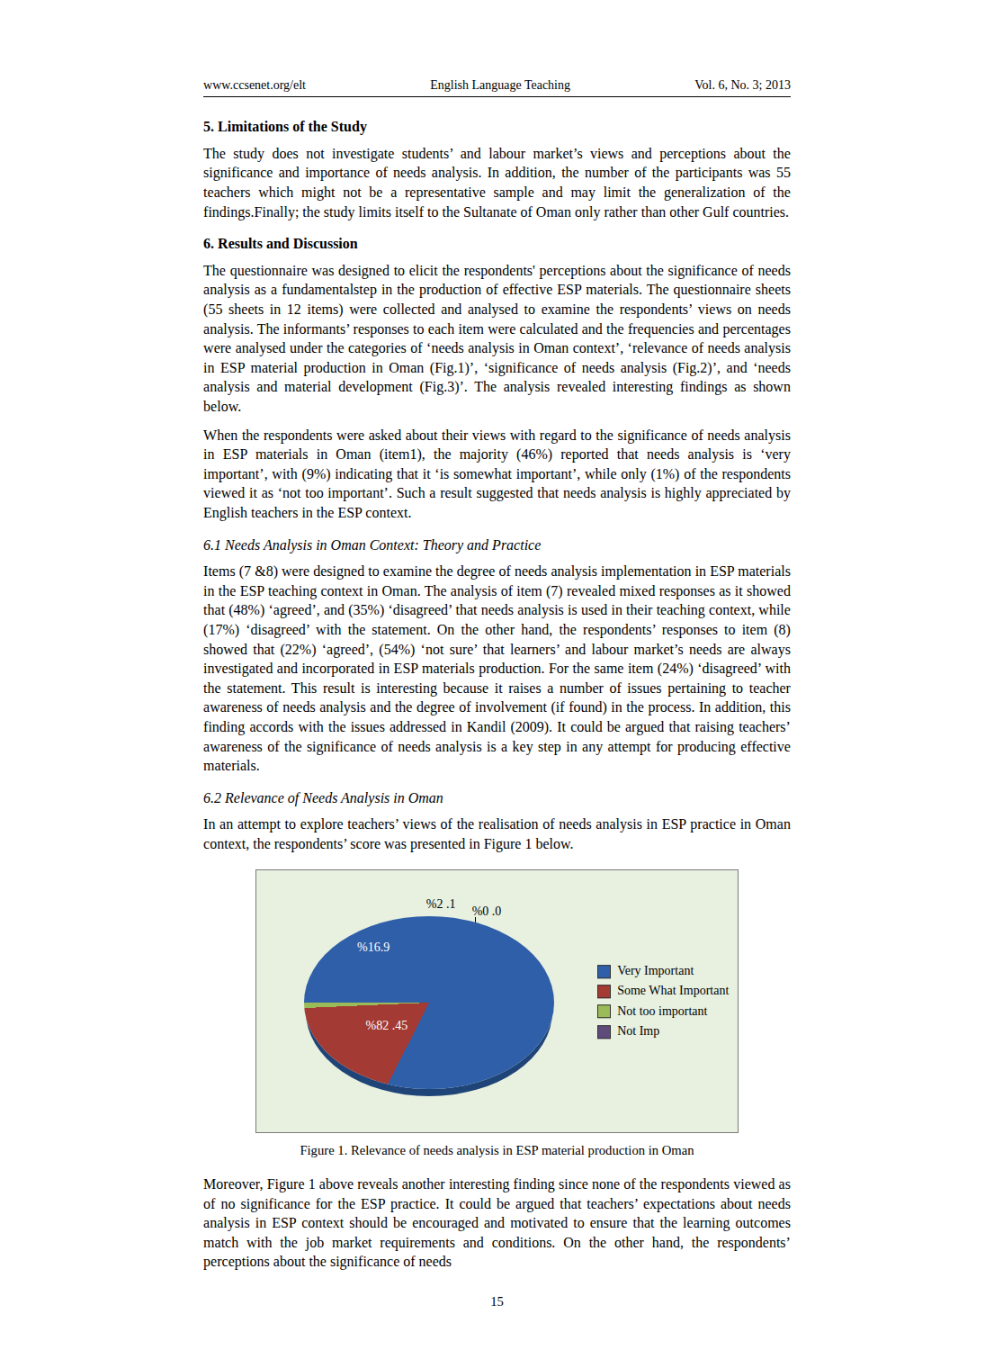www.ccsenet.org/elt
English Language Teaching
Vol. 6, No. 3; 2013
5. Limitations of the Study
The study does not investigate students’ and labour market’s views and perceptions about the significance and importance of needs analysis. In addition, the number of the participants was 55 teachers which might not be a representative sample and may limit the generalization of the findings.Finally; the study limits itself to the Sultanate of Oman only rather than other Gulf countries.
6. Results and Discussion
The questionnaire was designed to elicit the respondents' perceptions about the significance of needs analysis as a fundamentalstep in the production of effective ESP materials. The questionnaire sheets (55 sheets in 12 items) were collected and analysed to examine the respondents’ views on needs analysis. The informants’ responses to each item were calculated and the frequencies and percentages were analysed under the categories of ‘needs analysis in Oman context’, ‘relevance of needs analysis in ESP material production in Oman (Fig.1)’, ‘significance of needs analysis (Fig.2)’, and ‘needs analysis and material development (Fig.3)’. The analysis revealed interesting findings as shown below.
When the respondents were asked about their views with regard to the significance of needs analysis in ESP materials in Oman (item1), the majority (46%) reported that needs analysis is ‘very important’, with (9%) indicating that it ‘is somewhat important’, while only (1%) of the respondents viewed it as ‘not too important’. Such a result suggested that needs analysis is highly appreciated by English teachers in the ESP context.
6.1 Needs Analysis in Oman Context: Theory and Practice
Items (7 &8) were designed to examine the degree of needs analysis implementation in ESP materials in the ESP teaching context in Oman. The analysis of item (7) revealed mixed responses as it showed that (48%) ‘agreed’, and (35%) ‘disagreed’ that needs analysis is used in their teaching context, while (17%) ‘disagreed’ with the statement. On the other hand, the respondents’ responses to item (8) showed that (22%) ‘agreed’, (54%) ‘not sure’ that learners’ and labour market’s needs are always investigated and incorporated in ESP materials production. For the same item (24%) ‘disagreed’ with the statement. This result is interesting because it raises a number of issues pertaining to teacher awareness of needs analysis and the degree of involvement (if found) in the process. In addition, this finding accords with the issues addressed in Kandil (2009). It could be argued that raising teachers’ awareness of the significance of needs analysis is a key step in any attempt for producing effective materials.
6.2 Relevance of Needs Analysis in Oman
In an attempt to explore teachers’ views of the realisation of needs analysis in ESP practice in Oman context, the respondents’ score was presented in Figure 1 below.
%2 .1
%0 .0
%16.9
%82 .45
Very Important
Some What Important
Not too important
Not Imp
Figure 1. Relevance of needs analysis in ESP material production in Oman
Moreover, Figure 1 above reveals another interesting finding since none of the respondents viewed as of no significance for the ESP practice. It could be argued that teachers’ expectations about needs analysis in ESP context should be encouraged and motivated to ensure that the learning outcomes match with the job market requirements and conditions. On the other hand, the respondents’ perceptions about the significance of needs
15